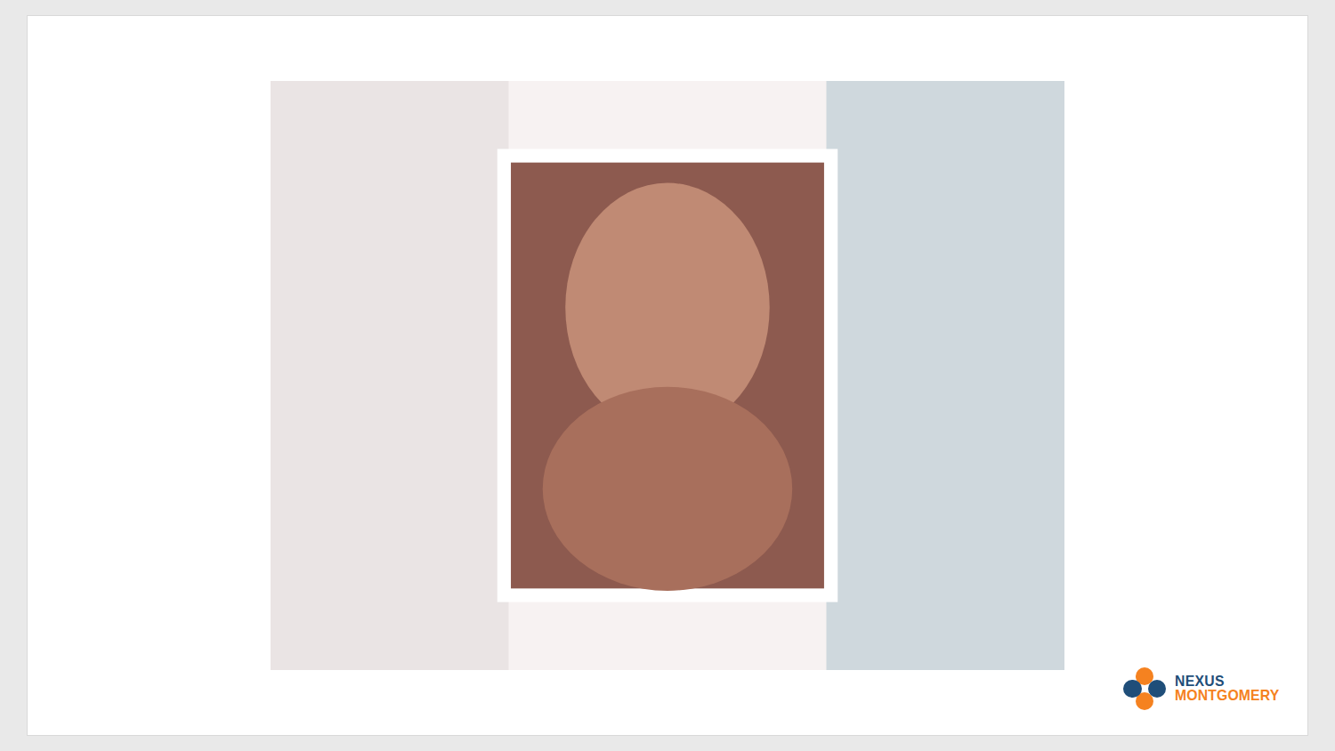A person holds a printed photograph of a baby.
NEXUS MONTGOMERY